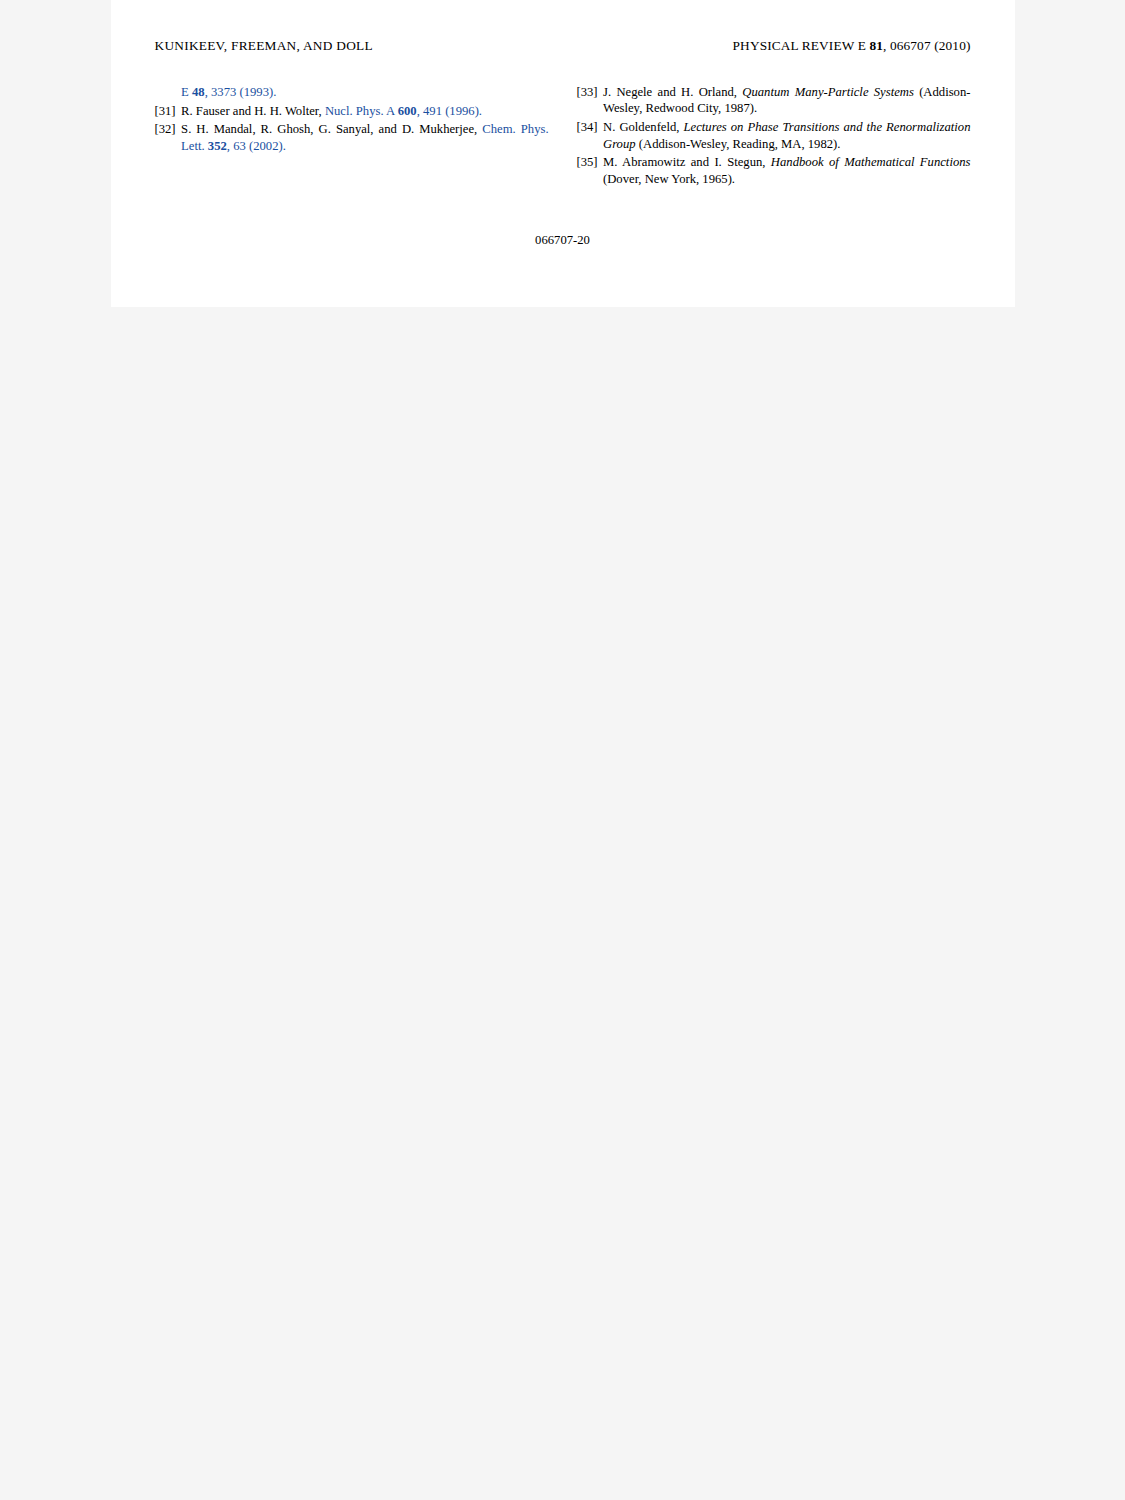KUNIKEEV, FREEMAN, AND DOLL PHYSICAL REVIEW E 81, 066707 (2010)
E 48, 3373 (1993).
[31] R. Fauser and H. H. Wolter, Nucl. Phys. A 600, 491 (1996).
[32] S. H. Mandal, R. Ghosh, G. Sanyal, and D. Mukherjee, Chem. Phys. Lett. 352, 63 (2002).
[33] J. Negele and H. Orland, Quantum Many-Particle Systems (Addison-Wesley, Redwood City, 1987).
[34] N. Goldenfeld, Lectures on Phase Transitions and the Renormalization Group (Addison-Wesley, Reading, MA, 1982).
[35] M. Abramowitz and I. Stegun, Handbook of Mathematical Functions (Dover, New York, 1965).
066707-20